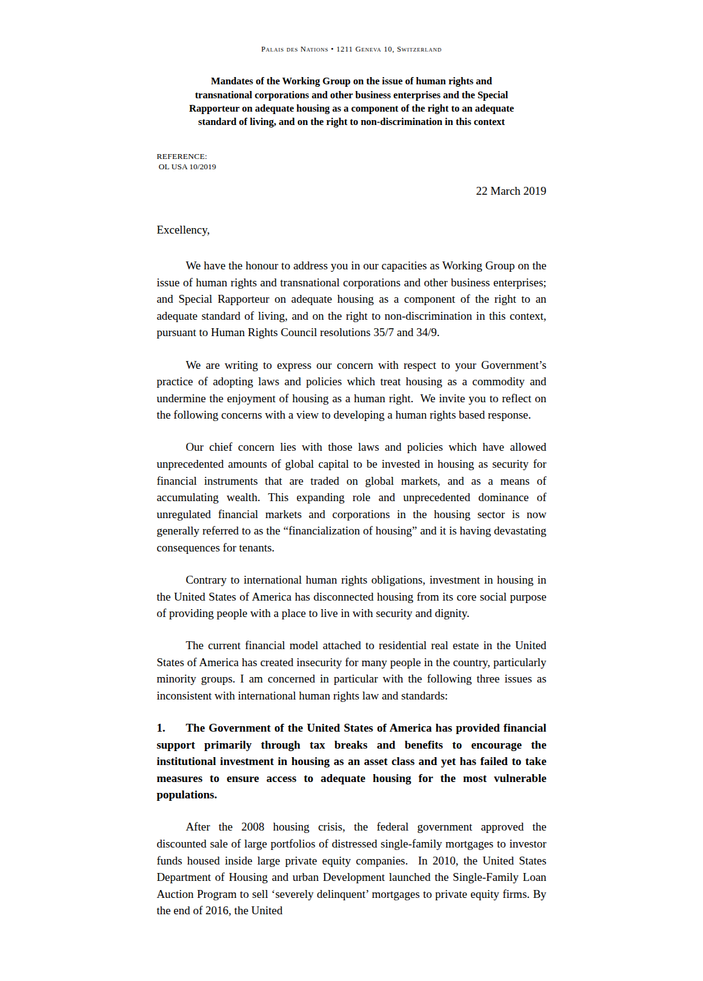Palais des Nations • 1211 Geneva 10, Switzerland
Mandates of the Working Group on the issue of human rights and transnational corporations and other business enterprises and the Special Rapporteur on adequate housing as a component of the right to an adequate standard of living, and on the right to non-discrimination in this context
REFERENCE:
OL USA 10/2019
22 March 2019
Excellency,
We have the honour to address you in our capacities as Working Group on the issue of human rights and transnational corporations and other business enterprises; and Special Rapporteur on adequate housing as a component of the right to an adequate standard of living, and on the right to non-discrimination in this context, pursuant to Human Rights Council resolutions 35/7 and 34/9.
We are writing to express our concern with respect to your Government’s practice of adopting laws and policies which treat housing as a commodity and undermine the enjoyment of housing as a human right. We invite you to reflect on the following concerns with a view to developing a human rights based response.
Our chief concern lies with those laws and policies which have allowed unprecedented amounts of global capital to be invested in housing as security for financial instruments that are traded on global markets, and as a means of accumulating wealth. This expanding role and unprecedented dominance of unregulated financial markets and corporations in the housing sector is now generally referred to as the “financialization of housing” and it is having devastating consequences for tenants.
Contrary to international human rights obligations, investment in housing in the United States of America has disconnected housing from its core social purpose of providing people with a place to live in with security and dignity.
The current financial model attached to residential real estate in the United States of America has created insecurity for many people in the country, particularly minority groups. I am concerned in particular with the following three issues as inconsistent with international human rights law and standards:
1. The Government of the United States of America has provided financial support primarily through tax breaks and benefits to encourage the institutional investment in housing as an asset class and yet has failed to take measures to ensure access to adequate housing for the most vulnerable populations.
After the 2008 housing crisis, the federal government approved the discounted sale of large portfolios of distressed single-family mortgages to investor funds housed inside large private equity companies. In 2010, the United States Department of Housing and urban Development launched the Single-Family Loan Auction Program to sell ‘severely delinquent’ mortgages to private equity firms. By the end of 2016, the United